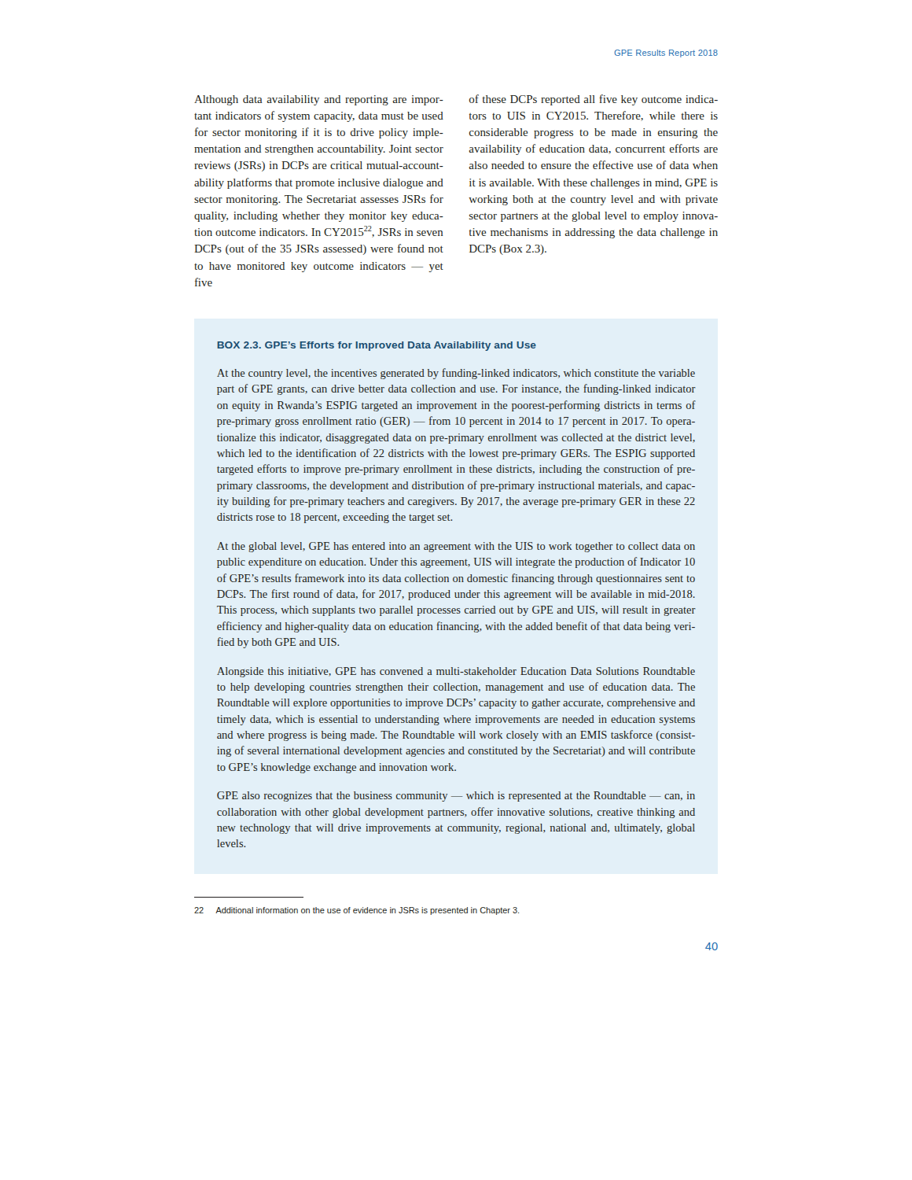GPE Results Report 2018
Although data availability and reporting are important indicators of system capacity, data must be used for sector monitoring if it is to drive policy implementation and strengthen accountability. Joint sector reviews (JSRs) in DCPs are critical mutual-accountability platforms that promote inclusive dialogue and sector monitoring. The Secretariat assesses JSRs for quality, including whether they monitor key education outcome indicators. In CY201522, JSRs in seven DCPs (out of the 35 JSRs assessed) were found not to have monitored key outcome indicators — yet five
of these DCPs reported all five key outcome indicators to UIS in CY2015. Therefore, while there is considerable progress to be made in ensuring the availability of education data, concurrent efforts are also needed to ensure the effective use of data when it is available. With these challenges in mind, GPE is working both at the country level and with private sector partners at the global level to employ innovative mechanisms in addressing the data challenge in DCPs (Box 2.3).
BOX 2.3. GPE’s Efforts for Improved Data Availability and Use
At the country level, the incentives generated by funding-linked indicators, which constitute the variable part of GPE grants, can drive better data collection and use. For instance, the funding-linked indicator on equity in Rwanda’s ESPIG targeted an improvement in the poorest-performing districts in terms of pre-primary gross enrollment ratio (GER) — from 10 percent in 2014 to 17 percent in 2017. To operationalize this indicator, disaggregated data on pre-primary enrollment was collected at the district level, which led to the identification of 22 districts with the lowest pre-primary GERs. The ESPIG supported targeted efforts to improve pre-primary enrollment in these districts, including the construction of pre-primary classrooms, the development and distribution of pre-primary instructional materials, and capacity building for pre-primary teachers and caregivers. By 2017, the average pre-primary GER in these 22 districts rose to 18 percent, exceeding the target set.
At the global level, GPE has entered into an agreement with the UIS to work together to collect data on public expenditure on education. Under this agreement, UIS will integrate the production of Indicator 10 of GPE’s results framework into its data collection on domestic financing through questionnaires sent to DCPs. The first round of data, for 2017, produced under this agreement will be available in mid-2018. This process, which supplants two parallel processes carried out by GPE and UIS, will result in greater efficiency and higher-quality data on education financing, with the added benefit of that data being verified by both GPE and UIS.
Alongside this initiative, GPE has convened a multi-stakeholder Education Data Solutions Roundtable to help developing countries strengthen their collection, management and use of education data. The Roundtable will explore opportunities to improve DCPs’ capacity to gather accurate, comprehensive and timely data, which is essential to understanding where improvements are needed in education systems and where progress is being made. The Roundtable will work closely with an EMIS taskforce (consisting of several international development agencies and constituted by the Secretariat) and will contribute to GPE’s knowledge exchange and innovation work.
GPE also recognizes that the business community — which is represented at the Roundtable — can, in collaboration with other global development partners, offer innovative solutions, creative thinking and new technology that will drive improvements at community, regional, national and, ultimately, global levels.
22 Additional information on the use of evidence in JSRs is presented in Chapter 3.
40